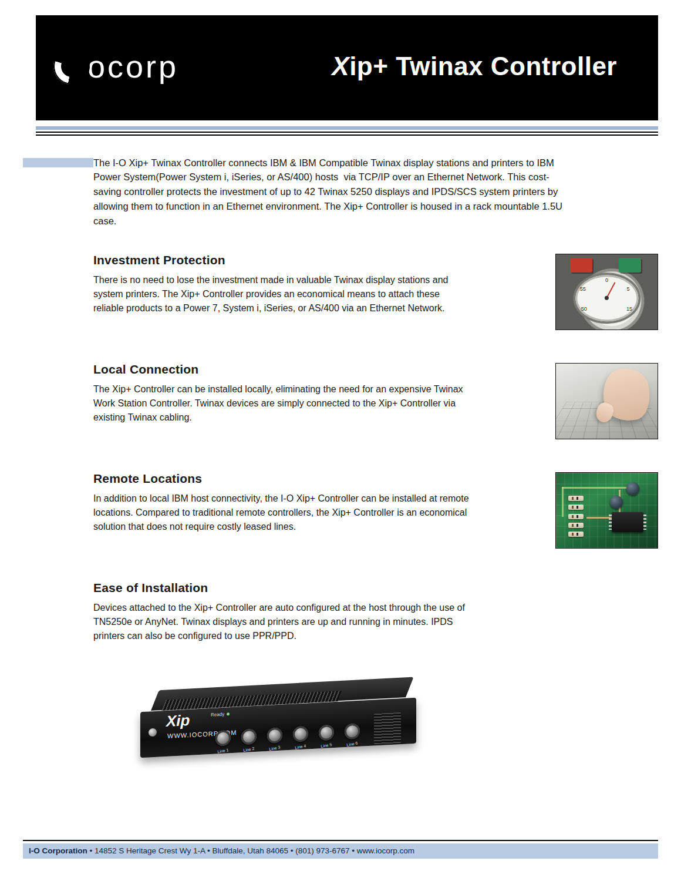ocorp
Xip+ Twinax Controller
The I-O Xip+ Twinax Controller connects IBM & IBM Compatible Twinax display stations and printers to IBM Power System(Power System i, iSeries, or AS/400) hosts via TCP/IP over an Ethernet Network. This cost-saving controller protects the investment of up to 42 Twinax 5250 displays and IPDS/SCS system printers by allowing them to function in an Ethernet environment. The Xip+ Controller is housed in a rack mountable 1.5U case.
Investment Protection
There is no need to lose the investment made in valuable Twinax display stations and system printers. The Xip+ Controller provides an economical means to attach these reliable products to a Power 7, System i, iSeries, or AS/400 via an Ethernet Network.
0 5 15 50 55
Local Connection
The Xip+ Controller can be installed locally, eliminating the need for an expensive Twinax Work Station Controller. Twinax devices are simply connected to the Xip+ Controller via existing Twinax cabling.
Remote Locations
In addition to local IBM host connectivity, the I-O Xip+ Controller can be installed at remote locations. Compared to traditional remote controllers, the Xip+ Controller is an economical solution that does not require costly leased lines.
Ease of Installation
Devices attached to the Xip+ Controller are auto configured at the host through the use of TN5250e or AnyNet. Twinax displays and printers are up and running in minutes. IPDS printers can also be configured to use PPR/PPD.
WWW.IOCORP.COM
Xip
Ready
Line 1
Line 2
Line 3
Line 4
Line 5
Line 6
I-O Corporation • 14852 S Heritage Crest Wy 1-A • Bluffdale, Utah 84065 • (801) 973-6767 • www.iocorp.com